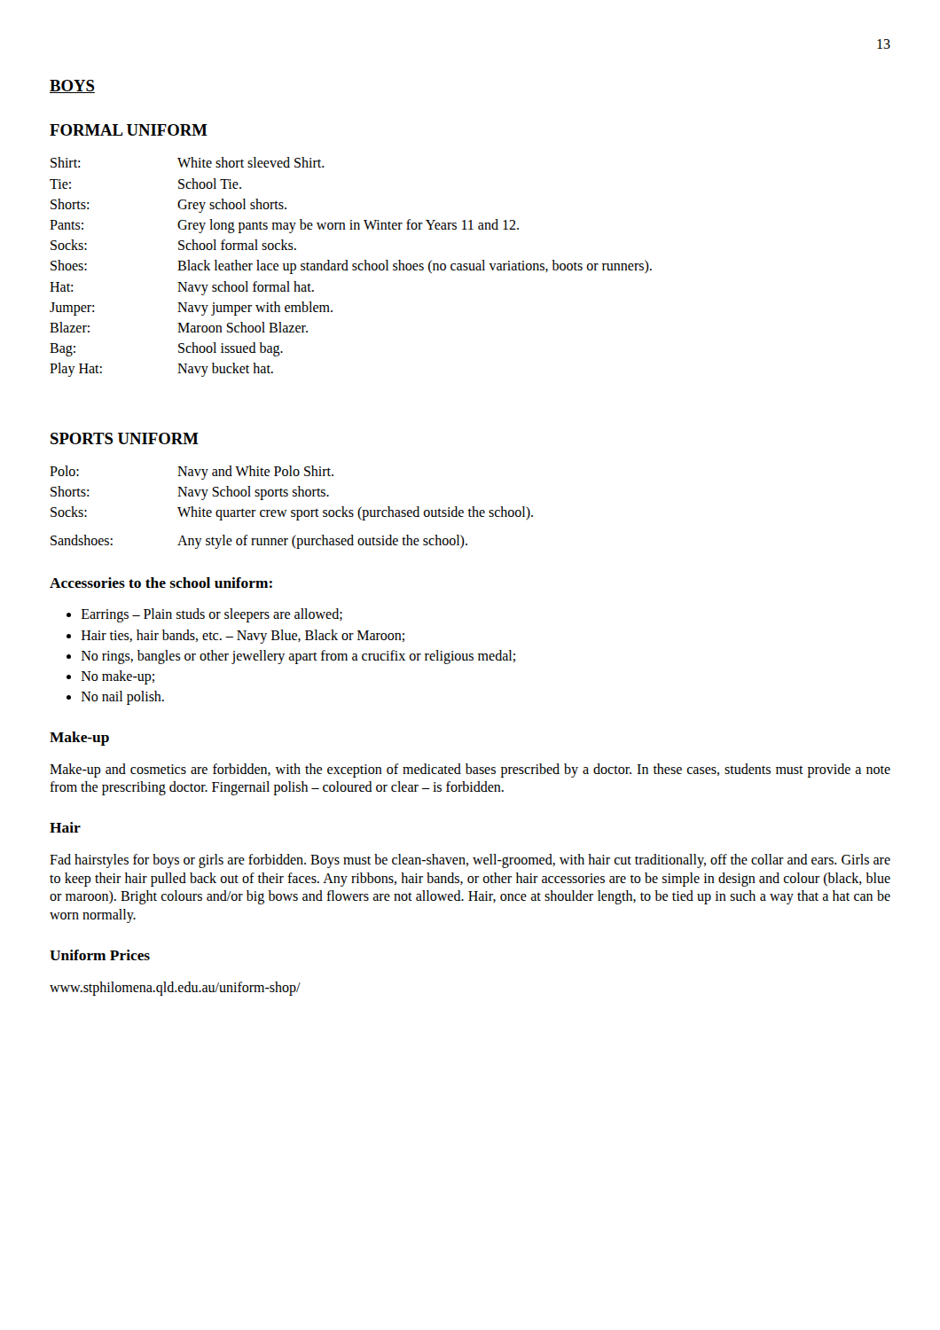13
BOYS
FORMAL UNIFORM
| Shirt: | White short sleeved Shirt. |
| Tie: | School Tie. |
| Shorts: | Grey school shorts. |
| Pants: | Grey long pants may be worn in Winter for Years 11 and 12. |
| Socks: | School formal socks. |
| Shoes: | Black leather lace up standard school shoes (no casual variations, boots or runners). |
| Hat: | Navy school formal hat. |
| Jumper: | Navy jumper with emblem. |
| Blazer: | Maroon School Blazer. |
| Bag: | School issued bag. |
| Play Hat: | Navy bucket hat. |
SPORTS UNIFORM
| Polo: | Navy and White Polo Shirt. |
| Shorts: | Navy School sports shorts. |
| Socks: | White quarter crew sport socks (purchased outside the school). |
| Sandshoes: | Any style of runner (purchased outside the school). |
Accessories to the school uniform:
Earrings – Plain studs or sleepers are allowed;
Hair ties, hair bands, etc. – Navy Blue, Black or Maroon;
No rings, bangles or other jewellery apart from a crucifix or religious medal;
No make-up;
No nail polish.
Make-up
Make-up and cosmetics are forbidden, with the exception of medicated bases prescribed by a doctor. In these cases, students must provide a note from the prescribing doctor. Fingernail polish – coloured or clear – is forbidden.
Hair
Fad hairstyles for boys or girls are forbidden. Boys must be clean-shaven, well-groomed, with hair cut traditionally, off the collar and ears. Girls are to keep their hair pulled back out of their faces. Any ribbons, hair bands, or other hair accessories are to be simple in design and colour (black, blue or maroon). Bright colours and/or big bows and flowers are not allowed. Hair, once at shoulder length, to be tied up in such a way that a hat can be worn normally.
Uniform Prices
www.stphilomena.qld.edu.au/uniform-shop/